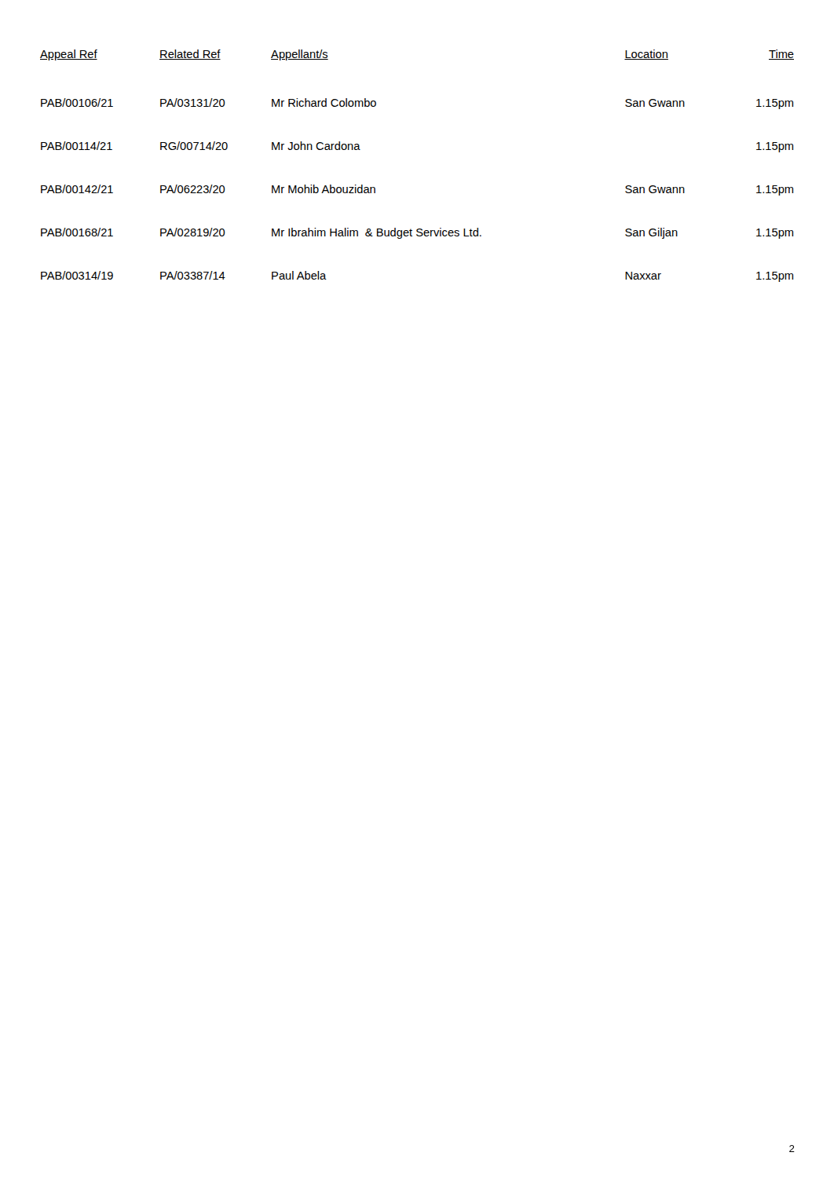| Appeal Ref | Related Ref | Appellant/s | Location | Time |
| --- | --- | --- | --- | --- |
| PAB/00106/21 | PA/03131/20 | Mr Richard Colombo | San Gwann | 1.15pm |
| PAB/00114/21 | RG/00714/20 | Mr John Cardona | | 1.15pm |
| PAB/00142/21 | PA/06223/20 | Mr Mohib Abouzidan | San Gwann | 1.15pm |
| PAB/00168/21 | PA/02819/20 | Mr Ibrahim Halim & Budget Services Ltd. | San Giljan | 1.15pm |
| PAB/00314/19 | PA/03387/14 | Paul Abela | Naxxar | 1.15pm |
2